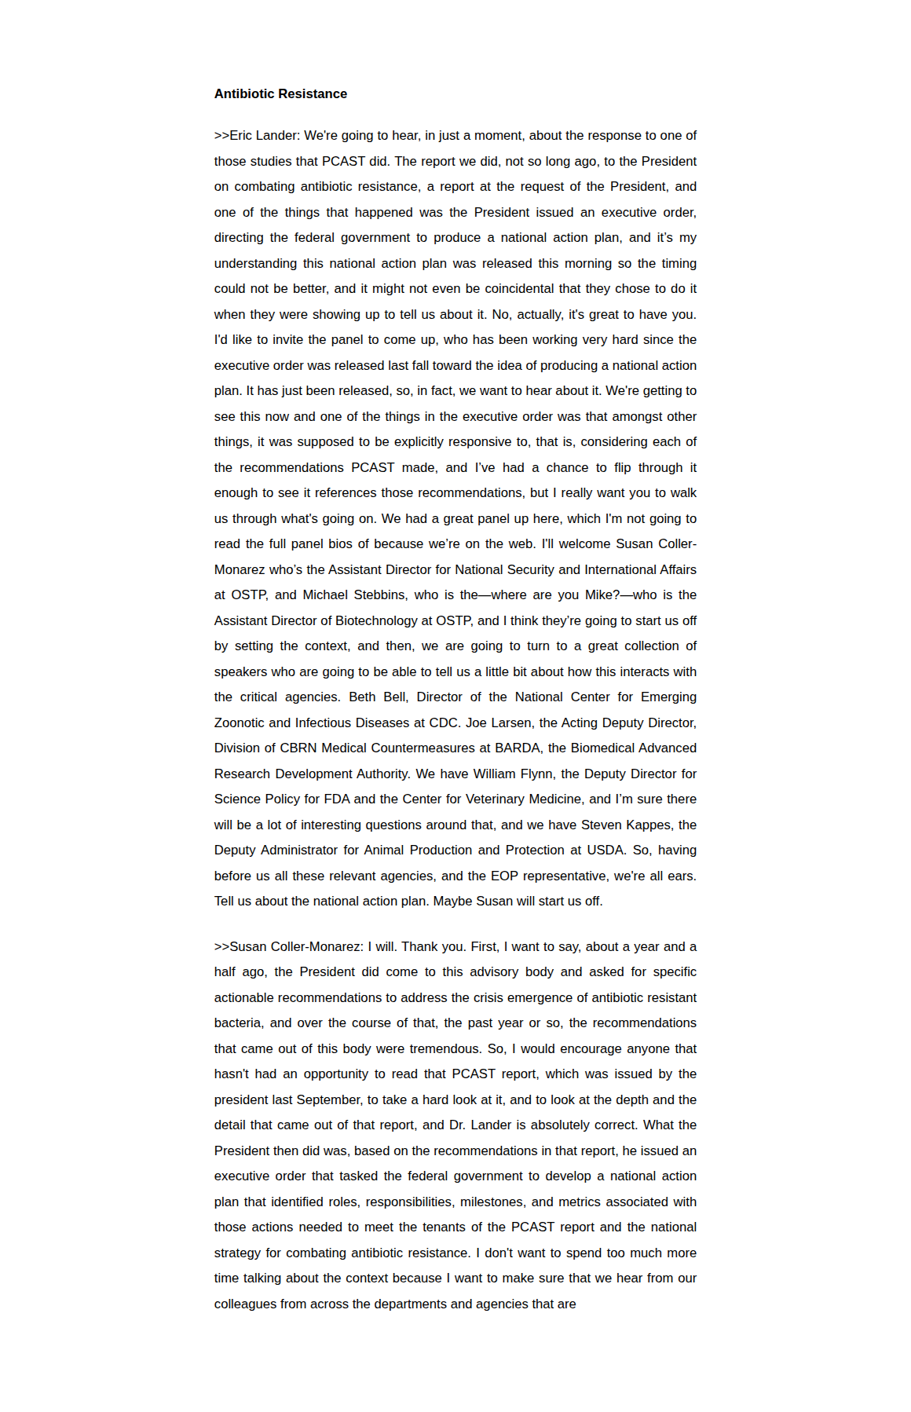Antibiotic Resistance
>>Eric Lander: We're going to hear, in just a moment, about the response to one of those studies that PCAST did. The report we did, not so long ago, to the President on combating antibiotic resistance, a report at the request of the President, and one of the things that happened was the President issued an executive order, directing the federal government to produce a national action plan, and it’s my understanding this national action plan was released this morning so the timing could not be better, and it might not even be coincidental that they chose to do it when they were showing up to tell us about it. No, actually, it's great to have you. I'd like to invite the panel to come up, who has been working very hard since the executive order was released last fall toward the idea of producing a national action plan. It has just been released, so, in fact, we want to hear about it. We're getting to see this now and one of the things in the executive order was that amongst other things, it was supposed to be explicitly responsive to, that is, considering each of the recommendations PCAST made, and I’ve had a chance to flip through it enough to see it references those recommendations, but I really want you to walk us through what's going on. We had a great panel up here, which I'm not going to read the full panel bios of because we’re on the web. I'll welcome Susan Coller-Monarez who’s the Assistant Director for National Security and International Affairs at OSTP, and Michael Stebbins, who is the—where are you Mike?—who is the Assistant Director of Biotechnology at OSTP, and I think they’re going to start us off by setting the context, and then, we are going to turn to a great collection of speakers who are going to be able to tell us a little bit about how this interacts with the critical agencies. Beth Bell, Director of the National Center for Emerging Zoonotic and Infectious Diseases at CDC. Joe Larsen, the Acting Deputy Director, Division of CBRN Medical Countermeasures at BARDA, the Biomedical Advanced Research Development Authority. We have William Flynn, the Deputy Director for Science Policy for FDA and the Center for Veterinary Medicine, and I’m sure there will be a lot of interesting questions around that, and we have Steven Kappes, the Deputy Administrator for Animal Production and Protection at USDA. So, having before us all these relevant agencies, and the EOP representative, we're all ears. Tell us about the national action plan. Maybe Susan will start us off.
>>Susan Coller-Monarez: I will. Thank you. First, I want to say, about a year and a half ago, the President did come to this advisory body and asked for specific actionable recommendations to address the crisis emergence of antibiotic resistant bacteria, and over the course of that, the past year or so, the recommendations that came out of this body were tremendous. So, I would encourage anyone that hasn't had an opportunity to read that PCAST report, which was issued by the president last September, to take a hard look at it, and to look at the depth and the detail that came out of that report, and Dr. Lander is absolutely correct. What the President then did was, based on the recommendations in that report, he issued an executive order that tasked the federal government to develop a national action plan that identified roles, responsibilities, milestones, and metrics associated with those actions needed to meet the tenants of the PCAST report and the national strategy for combating antibiotic resistance. I don't want to spend too much more time talking about the context because I want to make sure that we hear from our colleagues from across the departments and agencies that are